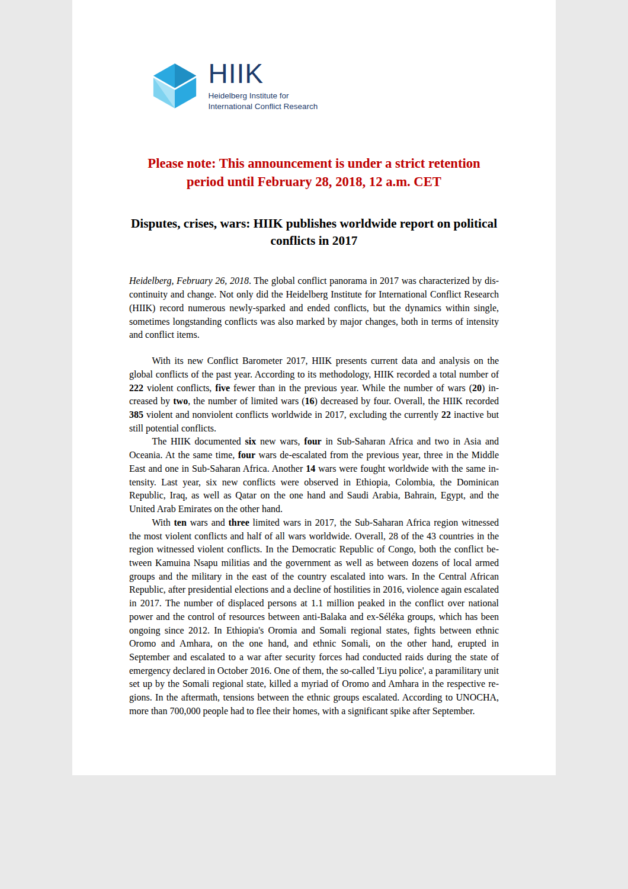HIIK
Heidelberg Institute for
International Conflict Research
Please note: This announcement is under a strict retention period until February 28, 2018, 12 a.m. CET
Disputes, crises, wars: HIIK publishes worldwide report on political conflicts in 2017
Heidelberg, February 26, 2018. The global conflict panorama in 2017 was characterized by discontinuity and change. Not only did the Heidelberg Institute for International Conflict Research (HIIK) record numerous newly-sparked and ended conflicts, but the dynamics within single, sometimes longstanding conflicts was also marked by major changes, both in terms of intensity and conflict items.
With its new Conflict Barometer 2017, HIIK presents current data and analysis on the global conflicts of the past year. According to its methodology, HIIK recorded a total number of 222 violent conflicts, five fewer than in the previous year. While the number of wars (20) increased by two, the number of limited wars (16) decreased by four. Overall, the HIIK recorded 385 violent and nonviolent conflicts worldwide in 2017, excluding the currently 22 inactive but still potential conflicts.
The HIIK documented six new wars, four in Sub-Saharan Africa and two in Asia and Oceania. At the same time, four wars de-escalated from the previous year, three in the Middle East and one in Sub-Saharan Africa. Another 14 wars were fought worldwide with the same intensity. Last year, six new conflicts were observed in Ethiopia, Colombia, the Dominican Republic, Iraq, as well as Qatar on the one hand and Saudi Arabia, Bahrain, Egypt, and the United Arab Emirates on the other hand.
With ten wars and three limited wars in 2017, the Sub-Saharan Africa region witnessed the most violent conflicts and half of all wars worldwide. Overall, 28 of the 43 countries in the region witnessed violent conflicts. In the Democratic Republic of Congo, both the conflict between Kamuina Nsapu militias and the government as well as between dozens of local armed groups and the military in the east of the country escalated into wars. In the Central African Republic, after presidential elections and a decline of hostilities in 2016, violence again escalated in 2017. The number of displaced persons at 1.1 million peaked in the conflict over national power and the control of resources between anti-Balaka and ex-Séléka groups, which has been ongoing since 2012. In Ethiopia's Oromia and Somali regional states, fights between ethnic Oromo and Amhara, on the one hand, and ethnic Somali, on the other hand, erupted in September and escalated to a war after security forces had conducted raids during the state of emergency declared in October 2016. One of them, the so-called 'Liyu police', a paramilitary unit set up by the Somali regional state, killed a myriad of Oromo and Amhara in the respective regions. In the aftermath, tensions between the ethnic groups escalated. According to UNOCHA, more than 700,000 people had to flee their homes, with a significant spike after September.